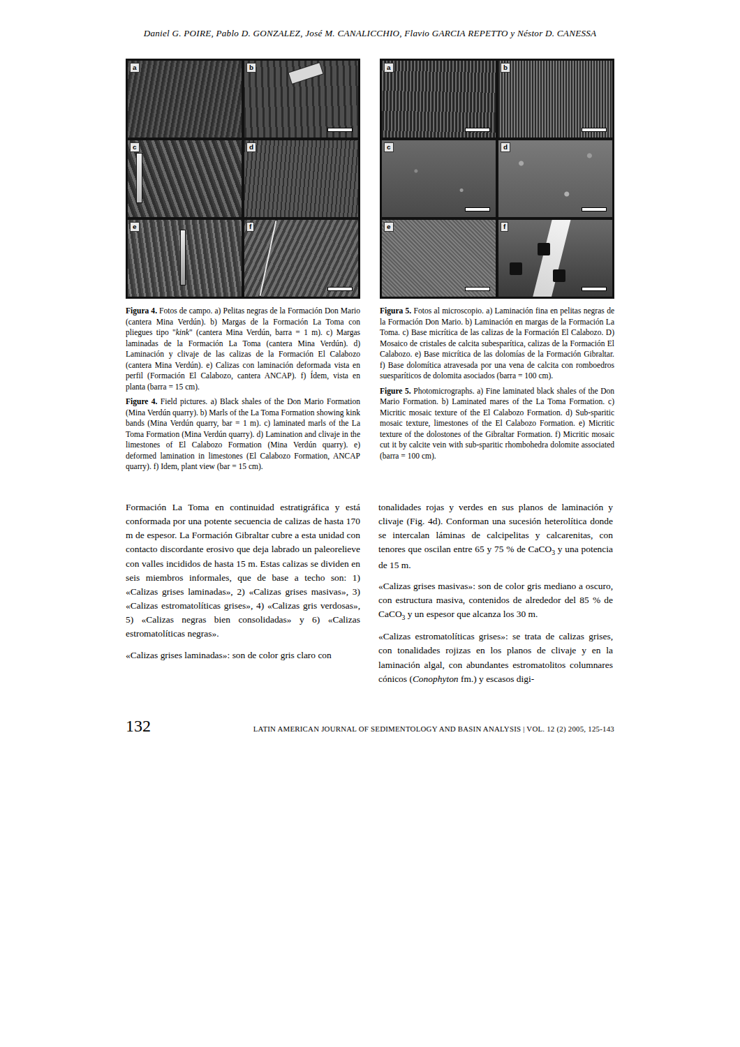Daniel G. POIRE, Pablo D. GONZALEZ, José M. CANALICCHIO, Flavio GARCIA REPETTO y Néstor D. CANESSA
a
b
c
d
e
f
Figura 4. Fotos de campo. a) Pelitas negras de la Formación Don Mario (cantera Mina Verdún). b) Margas de la Formación La Toma con pliegues tipo "kink" (cantera Mina Verdún, barra = 1 m). c) Margas laminadas de la Formación La Toma (cantera Mina Verdún). d) Laminación y clivaje de las calizas de la Formación El Calabozo (cantera Mina Verdún). e) Calizas con laminación deformada vista en perfil (Formación El Calabozo, cantera ANCAP). f) Ídem, vista en planta (barra = 15 cm).
Figure 4. Field pictures. a) Black shales of the Don Mario Formation (Mina Verdún quarry). b) Marls of the La Toma Formation showing kink bands (Mina Verdún quarry, bar = 1 m). c) laminated marls of the La Toma Formation (Mina Verdún quarry). d) Lamination and clivaje in the limestones of El Calabozo Formation (Mina Verdún quarry). e) deformed lamination in limestones (El Calabozo Formation, ANCAP quarry). f) Idem, plant view (bar = 15 cm).
a
b
c
d
e
f
Figura 5. Fotos al microscopio. a) Laminación fina en pelitas negras de la Formación Don Mario. b) Laminación en margas de la Formación La Toma. c) Base micrítica de las calizas de la Formación El Calabozo. D) Mosaico de cristales de calcita subesparítica, calizas de la Formación El Calabozo. e) Base micrítica de las dolomías de la Formación Gibraltar. f) Base dolomítica atravesada por una vena de calcita con romboedros suesparíticos de dolomita asociados (barra = 100 cm).
Figure 5. Photomicrographs. a) Fine laminated black shales of the Don Mario Formation. b) Laminated mares of the La Toma Formation. c) Micritic mosaic texture of the El Calabozo Formation. d) Sub-sparitic mosaic texture, limestones of the El Calabozo Formation. e) Micritic texture of the dolostones of the Gibraltar Formation. f) Micritic mosaic cut it by calcite vein with sub-sparitic rhombohedra dolomite associated (barra = 100 cm).
Formación La Toma en continuidad estratigráfica y está conformada por una potente secuencia de calizas de hasta 170 m de espesor. La Formación Gibraltar cubre a esta unidad con contacto discordante erosivo que deja labrado un paleorelieve con valles incididos de hasta 15 m. Estas calizas se dividen en seis miembros informales, que de base a techo son: 1) «Calizas grises laminadas», 2) «Calizas grises masivas», 3) «Calizas estromatolíticas grises», 4) «Calizas gris verdosas», 5) «Calizas negras bien consolidadas» y 6) «Calizas estromatolíticas negras».
«Calizas grises laminadas»: son de color gris claro con
tonalidades rojas y verdes en sus planos de laminación y clivaje (Fig. 4d). Conforman una sucesión heterolítica donde se intercalan láminas de calcipelitas y calcarenitas, con tenores que oscilan entre 65 y 75 % de CaCO3 y una potencia de 15 m.
«Calizas grises masivas»: son de color gris mediano a oscuro, con estructura masiva, contenidos de alrededor del 85 % de CaCO3 y un espesor que alcanza los 30 m.
«Calizas estromatolíticas grises»: se trata de calizas grises, con tonalidades rojizas en los planos de clivaje y en la laminación algal, con abundantes estromatolitos columnares cónicos (Conophyton fm.) y escasos digi-
132
LATIN AMERICAN JOURNAL OF SEDIMENTOLOGY AND BASIN ANALYSIS | VOL. 12 (2) 2005, 125-143